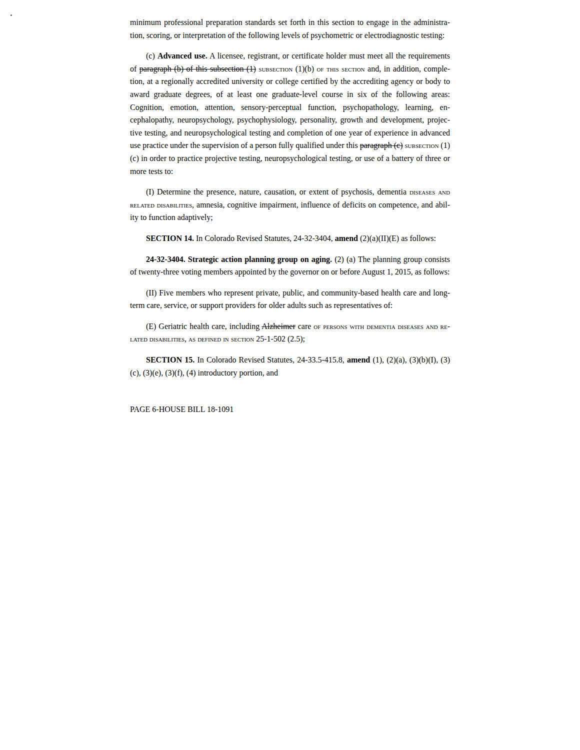•
minimum professional preparation standards set forth in this section to engage in the administration, scoring, or interpretation of the following levels of psychometric or electrodiagnostic testing:
(c) Advanced use. A licensee, registrant, or certificate holder must meet all the requirements of paragraph (b) of this subsection (1) subsection (1)(b) of this section and, in addition, completion, at a regionally accredited university or college certified by the accrediting agency or body to award graduate degrees, of at least one graduate-level course in six of the following areas: Cognition, emotion, attention, sensory-perceptual function, psychopathology, learning, encephalopathy, neuropsychology, psychophysiology, personality, growth and development, projective testing, and neuropsychological testing and completion of one year of experience in advanced use practice under the supervision of a person fully qualified under this paragraph (c) subsection (1)(c) in order to practice projective testing, neuropsychological testing, or use of a battery of three or more tests to:
(I) Determine the presence, nature, causation, or extent of psychosis, dementia diseases and related disabilities, amnesia, cognitive impairment, influence of deficits on competence, and ability to function adaptively;
SECTION 14. In Colorado Revised Statutes, 24-32-3404, amend (2)(a)(II)(E) as follows:
24-32-3404. Strategic action planning group on aging. (2) (a) The planning group consists of twenty-three voting members appointed by the governor on or before August 1, 2015, as follows:
(II) Five members who represent private, public, and community-based health care and long-term care, service, or support providers for older adults such as representatives of:
(E) Geriatric health care, including Alzheimer care of persons with dementia diseases and related disabilities, as defined in section 25-1-502 (2.5);
SECTION 15. In Colorado Revised Statutes, 24-33.5-415.8, amend (1), (2)(a), (3)(b)(I), (3)(c), (3)(e), (3)(f), (4) introductory portion, and
PAGE 6-HOUSE BILL 18-1091